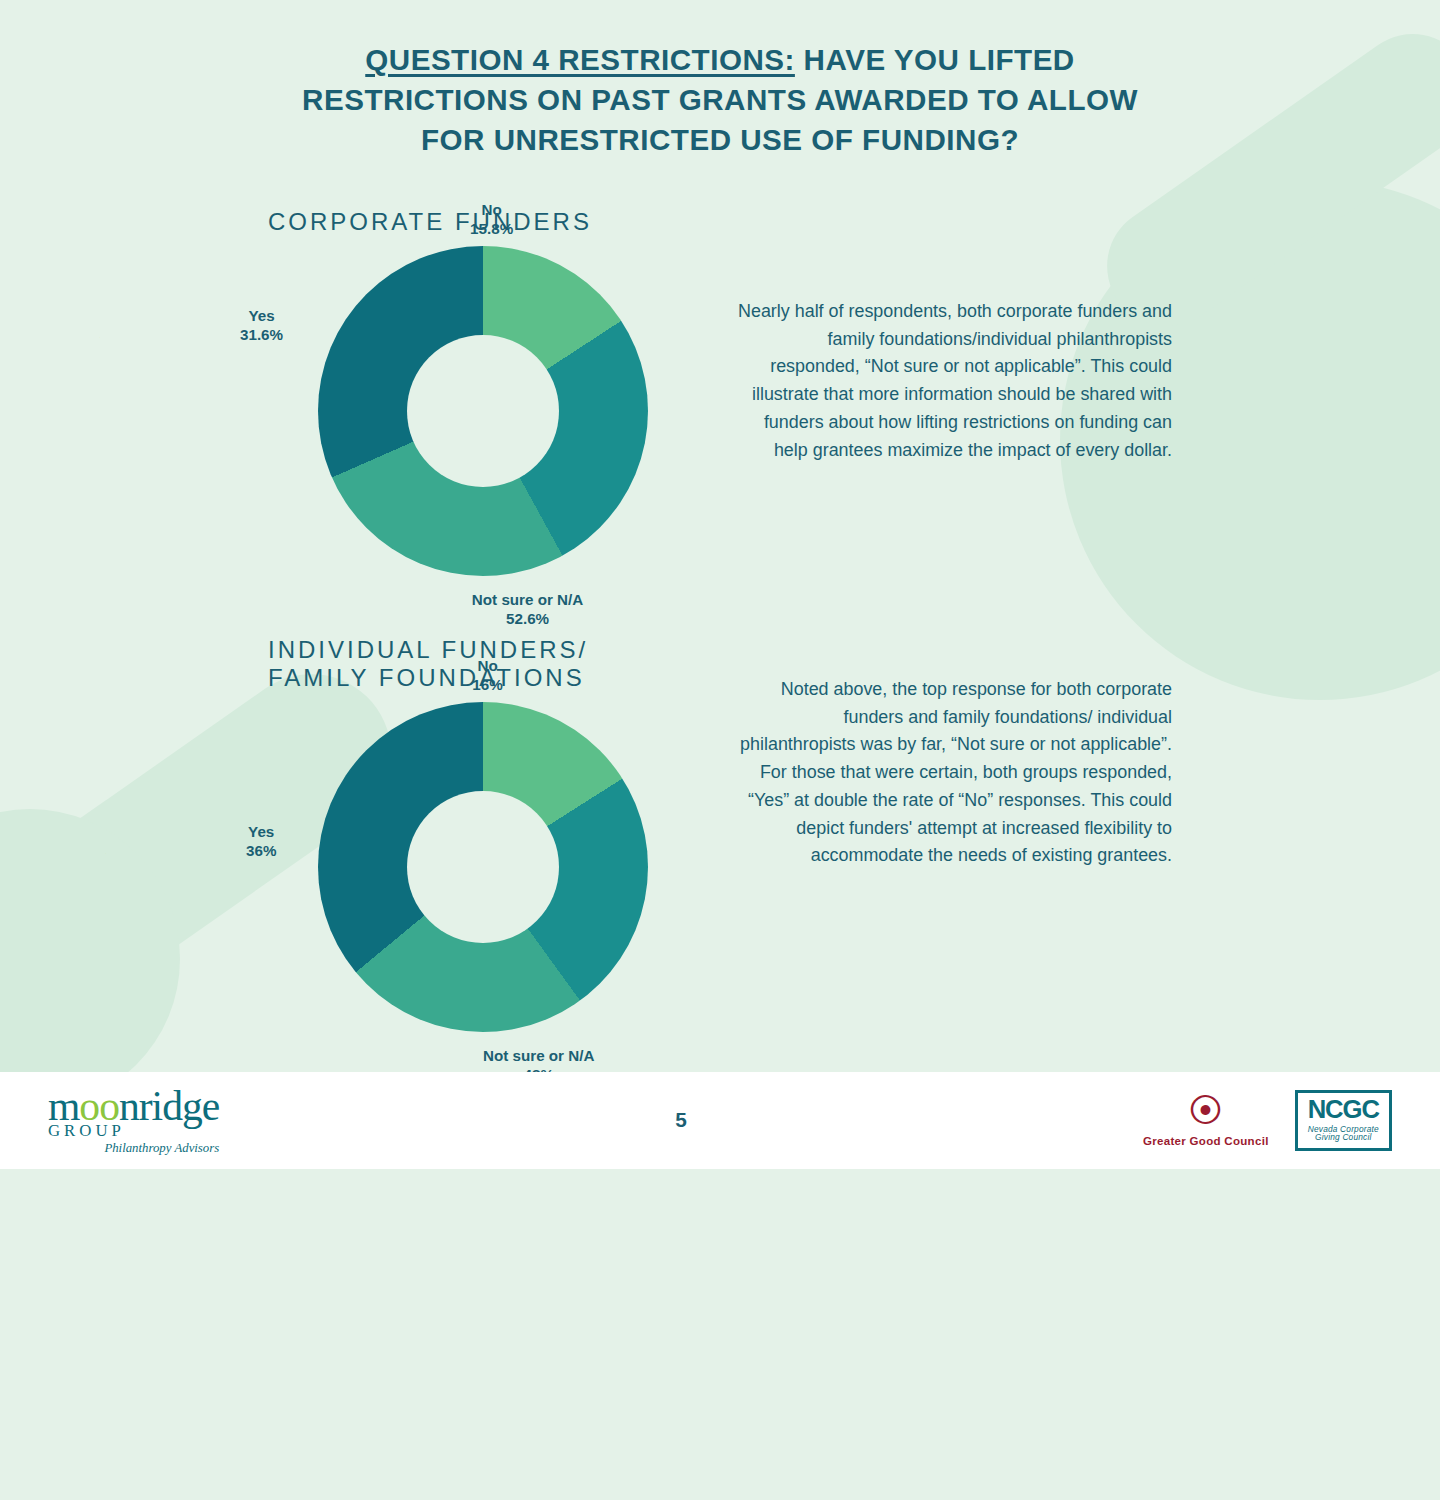Question 4 Restrictions: Have you lifted restrictions on past grants awarded to allow for unrestricted use of funding?
Corporate Funders
No15.8%
Yes31.6%
Not sure or N/A52.6%
Nearly half of respondents, both corporate funders and family foundations/individual philanthropists responded, “Not sure or not applicable”. This could illustrate that more information should be shared with funders about how lifting restrictions on funding can help grantees maximize the impact of every dollar.
Individual Funders/ Family Foundations
No16%
Yes36%
Not sure or N/A48%
Noted above, the top response for both corporate funders and family foundations/ individual philanthropists was by far, “Not sure or not applicable”. For those that were certain, both groups responded, “Yes” at double the rate of “No” responses. This could depict funders' attempt at increased flexibility to accommodate the needs of existing grantees.
moonridge GROUP Philanthropy Advisors
5
⦿ Greater Good Council
NCGC Nevada Corporate
Giving Council